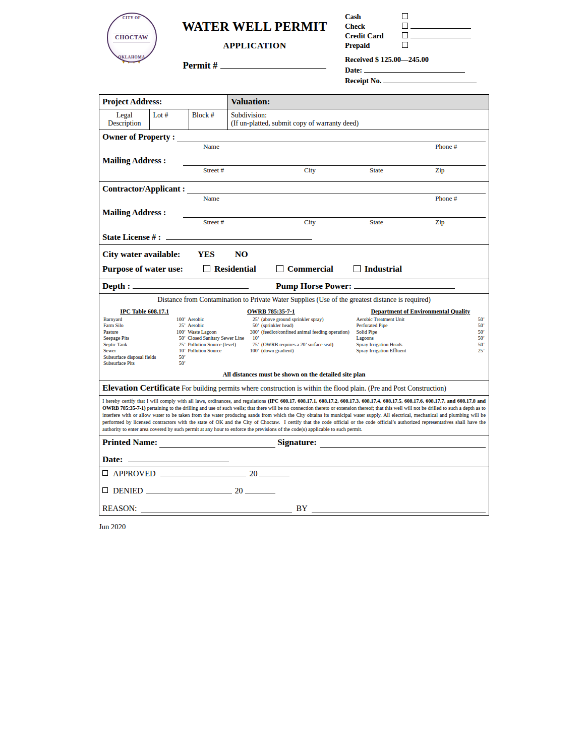CITY OF
CHOCTAW
OKLAHOMA
▼▼▼▼
WATER WELL PERMIT
APPLICATION
Permit #
| Cash | | |
| Check | | |
| Credit Card | | |
| Prepaid | | |
Received $ 125.00—245.00
Date:
Receipt No.
| Project Address: | Valuation: |
| Legal Description | Lot # | Block # | Subdivision: (If un-platted, submit copy of warranty deed) |
| Owner of Property : Name Phone # Mailing Address : Street # City State Zip |
| Contractor/Applicant : Name Phone # Mailing Address : Street # City State Zip State License # : |
| City water available: YES NO Purpose of water use: Residential Commercial Industrial |
| Depth : Pump Horse Power: |
| Distance from Contamination to Private Water Supplies (Use of the greatest distance is required) / IPC Table 608.17.1 / OWRB 785:35-7-1 / Department of Environmental Quality / / --- / --- / --- / / Barnyard / 100’ / Aerobic / 25’ / (above ground sprinkler spray) / Aerobic Treatment Unit / 50’ / / Farm Silo / 25’ / Aerobic / 50’ / (sprinkler head) / Perforated Pipe / 50’ / / Pasture / 100’ / Waste Lagoon / 300’ / (feedlot/confined animal feeding operation) / Solid Pipe / 50’ / / Seepage Pits / 50’ / Closed Sanitary Sewer Line / 10’ / / Lagoons / 50’ / / Septic Tank / 25’ / Pollution Source (level) / 75’ / (OWRB requires a 20’ surface seal) / Spray Irrigation Heads / 50’ / / Sewer / 10’ / Pollution Source / 100’ / (down gradient) / Spray Irrigation Effluent / 25’ / / Subsurface disposal fields / 50’ / / / / / / / Subsurface Pits / 50’ / / / / / / All distances must be shown on the detailed site plan |
| Elevation Certificate For building permits where construction is within the flood plain. (Pre and Post Construction) |
| I hereby certify that I will comply with all laws, ordinances, and regulations (IPC 608.17, 608.17.1, 608.17.2, 608.17.3, 608.17.4, 608.17.5, 608.17.6, 608.17.7, and 608.17.8 and OWRB 785:35-7-1) pertaining to the drilling and use of such wells; that there will be no connection thereto or extension thereof; that this well will not be drilled to such a depth as to interfere with or allow water to be taken from the water producing sands from which the City obtains its municipal water supply. All electrical, mechanical and plumbing will be performed by licensed contractors with the state of OK and the City of Choctaw. I certify that the code official or the code official’s authorized representatives shall have the authority to enter area covered by such permit at any hour to enforce the previsions of the code(s) applicable to such permit. |
| Printed Name: Signature: Date: |
| APPROVED 20 DENIED 20 REASON: BY |
Jun 2020